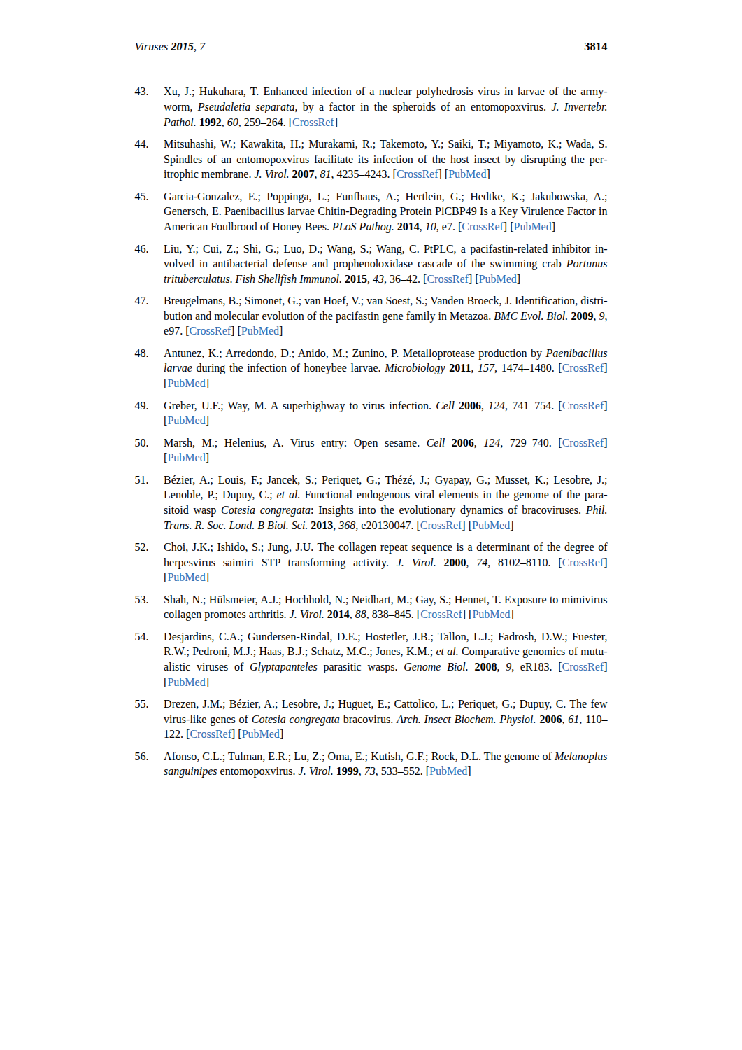Viruses 2015, 7
3814
Xu, J.; Hukuhara, T. Enhanced infection of a nuclear polyhedrosis virus in larvae of the armyworm, Pseudaletia separata, by a factor in the spheroids of an entomopoxvirus. J. Invertebr. Pathol. 1992, 60, 259–264. [CrossRef]
Mitsuhashi, W.; Kawakita, H.; Murakami, R.; Takemoto, Y.; Saiki, T.; Miyamoto, K.; Wada, S. Spindles of an entomopoxvirus facilitate its infection of the host insect by disrupting the peritrophic membrane. J. Virol. 2007, 81, 4235–4243. [CrossRef] [PubMed]
Garcia-Gonzalez, E.; Poppinga, L.; Funfhaus, A.; Hertlein, G.; Hedtke, K.; Jakubowska, A.; Genersch, E. Paenibacillus larvae Chitin-Degrading Protein PlCBP49 Is a Key Virulence Factor in American Foulbrood of Honey Bees. PLoS Pathog. 2014, 10, e7. [CrossRef] [PubMed]
Liu, Y.; Cui, Z.; Shi, G.; Luo, D.; Wang, S.; Wang, C. PtPLC, a pacifastin-related inhibitor involved in antibacterial defense and prophenoloxidase cascade of the swimming crab Portunus trituberculatus. Fish Shellfish Immunol. 2015, 43, 36–42. [CrossRef] [PubMed]
Breugelmans, B.; Simonet, G.; van Hoef, V.; van Soest, S.; Vanden Broeck, J. Identification, distribution and molecular evolution of the pacifastin gene family in Metazoa. BMC Evol. Biol. 2009, 9, e97. [CrossRef] [PubMed]
Antunez, K.; Arredondo, D.; Anido, M.; Zunino, P. Metalloprotease production by Paenibacillus larvae during the infection of honeybee larvae. Microbiology 2011, 157, 1474–1480. [CrossRef] [PubMed]
Greber, U.F.; Way, M. A superhighway to virus infection. Cell 2006, 124, 741–754. [CrossRef] [PubMed]
Marsh, M.; Helenius, A. Virus entry: Open sesame. Cell 2006, 124, 729–740. [CrossRef] [PubMed]
Bézier, A.; Louis, F.; Jancek, S.; Periquet, G.; Thézé, J.; Gyapay, G.; Musset, K.; Lesobre, J.; Lenoble, P.; Dupuy, C.; et al. Functional endogenous viral elements in the genome of the parasitoid wasp Cotesia congregata: Insights into the evolutionary dynamics of bracoviruses. Phil. Trans. R. Soc. Lond. B Biol. Sci. 2013, 368, e20130047. [CrossRef] [PubMed]
Choi, J.K.; Ishido, S.; Jung, J.U. The collagen repeat sequence is a determinant of the degree of herpesvirus saimiri STP transforming activity. J. Virol. 2000, 74, 8102–8110. [CrossRef] [PubMed]
Shah, N.; Hülsmeier, A.J.; Hochhold, N.; Neidhart, M.; Gay, S.; Hennet, T. Exposure to mimivirus collagen promotes arthritis. J. Virol. 2014, 88, 838–845. [CrossRef] [PubMed]
Desjardins, C.A.; Gundersen-Rindal, D.E.; Hostetler, J.B.; Tallon, L.J.; Fadrosh, D.W.; Fuester, R.W.; Pedroni, M.J.; Haas, B.J.; Schatz, M.C.; Jones, K.M.; et al. Comparative genomics of mutualistic viruses of Glyptapanteles parasitic wasps. Genome Biol. 2008, 9, eR183. [CrossRef] [PubMed]
Drezen, J.M.; Bézier, A.; Lesobre, J.; Huguet, E.; Cattolico, L.; Periquet, G.; Dupuy, C. The few virus-like genes of Cotesia congregata bracovirus. Arch. Insect Biochem. Physiol. 2006, 61, 110–122. [CrossRef] [PubMed]
Afonso, C.L.; Tulman, E.R.; Lu, Z.; Oma, E.; Kutish, G.F.; Rock, D.L. The genome of Melanoplus sanguinipes entomopoxvirus. J. Virol. 1999, 73, 533–552. [PubMed]